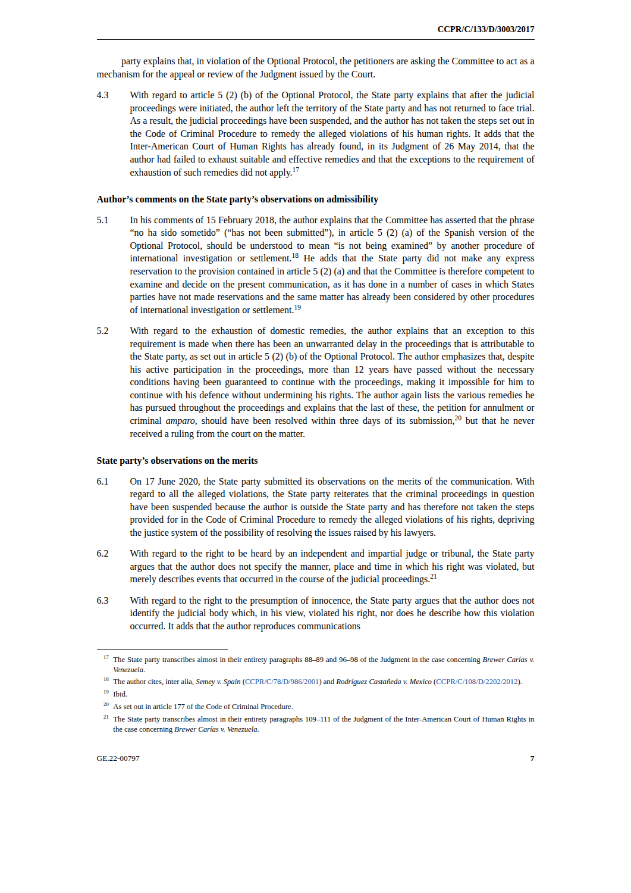CCPR/C/133/D/3003/2017
party explains that, in violation of the Optional Protocol, the petitioners are asking the Committee to act as a mechanism for the appeal or review of the Judgment issued by the Court.
4.3
With regard to article 5 (2) (b) of the Optional Protocol, the State party explains that after the judicial proceedings were initiated, the author left the territory of the State party and has not returned to face trial. As a result, the judicial proceedings have been suspended, and the author has not taken the steps set out in the Code of Criminal Procedure to remedy the alleged violations of his human rights. It adds that the Inter-American Court of Human Rights has already found, in its Judgment of 26 May 2014, that the author had failed to exhaust suitable and effective remedies and that the exceptions to the requirement of exhaustion of such remedies did not apply.17
Author’s comments on the State party’s observations on admissibility
5.1
In his comments of 15 February 2018, the author explains that the Committee has asserted that the phrase “no ha sido sometido” (“has not been submitted”), in article 5 (2) (a) of the Spanish version of the Optional Protocol, should be understood to mean “is not being examined” by another procedure of international investigation or settlement.18 He adds that the State party did not make any express reservation to the provision contained in article 5 (2) (a) and that the Committee is therefore competent to examine and decide on the present communication, as it has done in a number of cases in which States parties have not made reservations and the same matter has already been considered by other procedures of international investigation or settlement.19
5.2
With regard to the exhaustion of domestic remedies, the author explains that an exception to this requirement is made when there has been an unwarranted delay in the proceedings that is attributable to the State party, as set out in article 5 (2) (b) of the Optional Protocol. The author emphasizes that, despite his active participation in the proceedings, more than 12 years have passed without the necessary conditions having been guaranteed to continue with the proceedings, making it impossible for him to continue with his defence without undermining his rights. The author again lists the various remedies he has pursued throughout the proceedings and explains that the last of these, the petition for annulment or criminal amparo, should have been resolved within three days of its submission,20 but that he never received a ruling from the court on the matter.
State party’s observations on the merits
6.1
On 17 June 2020, the State party submitted its observations on the merits of the communication. With regard to all the alleged violations, the State party reiterates that the criminal proceedings in question have been suspended because the author is outside the State party and has therefore not taken the steps provided for in the Code of Criminal Procedure to remedy the alleged violations of his rights, depriving the justice system of the possibility of resolving the issues raised by his lawyers.
6.2
With regard to the right to be heard by an independent and impartial judge or tribunal, the State party argues that the author does not specify the manner, place and time in which his right was violated, but merely describes events that occurred in the course of the judicial proceedings.21
6.3
With regard to the right to the presumption of innocence, the State party argues that the author does not identify the judicial body which, in his view, violated his right, nor does he describe how this violation occurred. It adds that the author reproduces communications
17
The State party transcribes almost in their entirety paragraphs 88–89 and 96–98 of the Judgment in the case concerning Brewer Carías v. Venezuela.
18
The author cites, inter alia, Semey v. Spain (CCPR/C/78/D/986/2001) and Rodríguez Castañeda v. Mexico (CCPR/C/108/D/2202/2012).
19
Ibid.
20
As set out in article 177 of the Code of Criminal Procedure.
21
The State party transcribes almost in their entirety paragraphs 109–111 of the Judgment of the Inter-American Court of Human Rights in the case concerning Brewer Carías v. Venezuela.
GE.22-00797
7